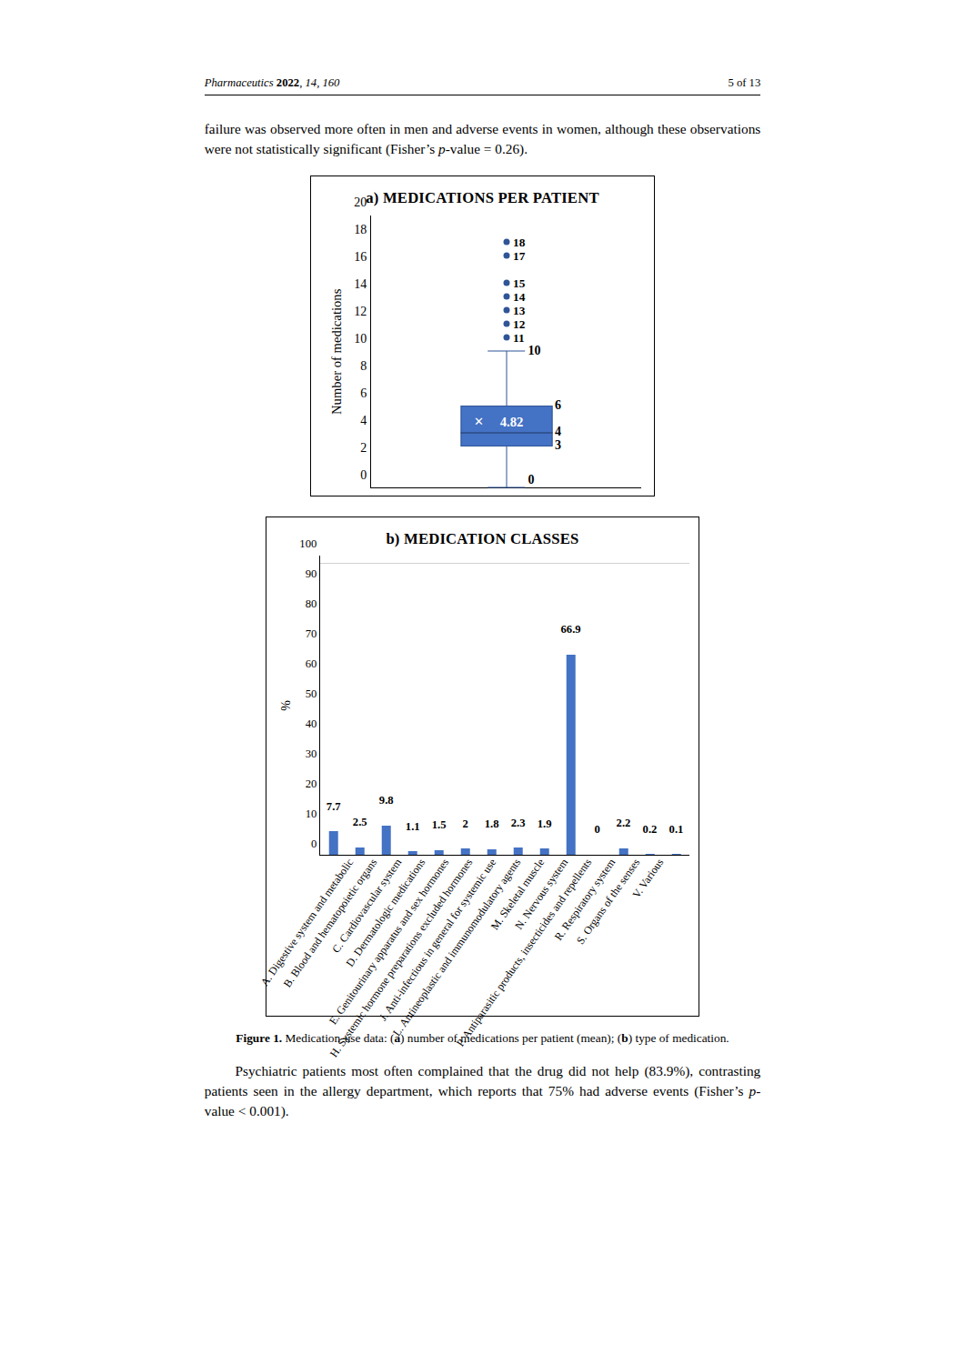Pharmaceutics 2022, 14, 160
5 of 13
failure was observed more often in men and adverse events in women, although these observations were not statistically significant (Fisher’s p-value = 0.26).
a) MEDICATIONS PER PATIENT
Number of medications
20 18 16 14 12 10 8 6 4 2 0
18
17
15
14
13
12
11
10
✕
4.82
6
4
3
0
b) MEDICATION CLASSES
%
100 90 80 70 60 50 40 30 20 10 0
7.7
2.5
9.8
1.1
1.5
2
1.8
2.3
1.9
66.9
0
2.2
0.2
0.1
A. Digestive system and metabolic B. Blood and hematopoietic organs C. Cardiovascular system D. Dermatologic medications E. Genitourinary apparatus and sex hormones H. Systemic hormone preparations excluded hormones J. Anti-infectious in general for systemic use L. Antineoplastic and immunomodulatory agents M. Skeletal muscle N. Nervous system P. Antiparasitic products, insecticides and repellents R. Respiratory system S. Organs of the senses V. Various
Figure 1. Medication-use data: (a) number of medications per patient (mean); (b) type of medication.
Psychiatric patients most often complained that the drug did not help (83.9%), contrasting patients seen in the allergy department, which reports that 75% had adverse events (Fisher’s p-value < 0.001).